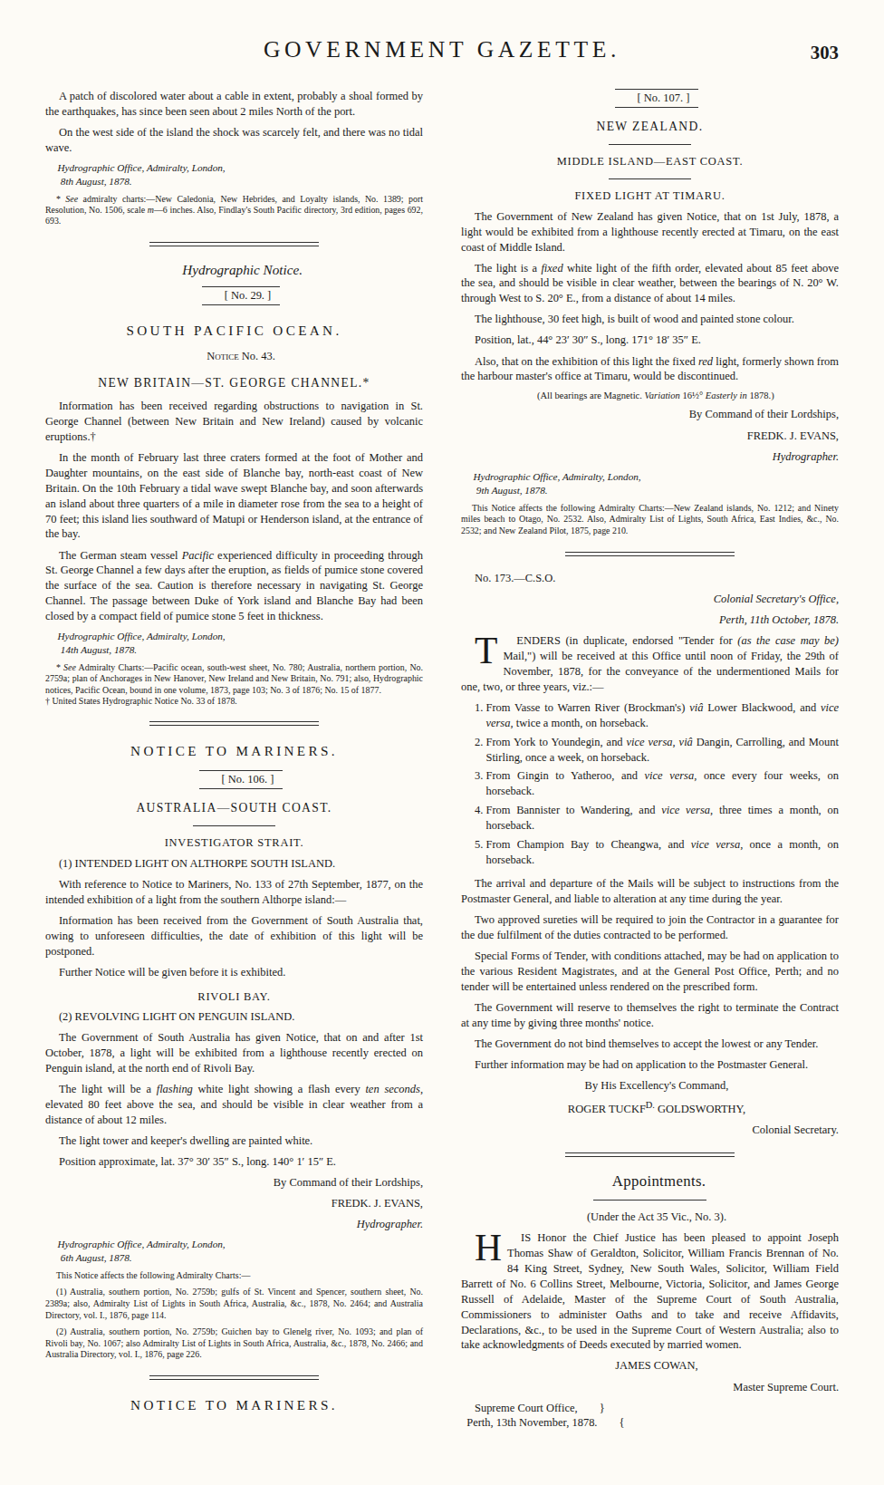Government Gazette.
303
A patch of discolored water about a cable in extent, probably a shoal formed by the earthquakes, has since been seen about 2 miles North of the port.
On the west side of the island the shock was scarcely felt, and there was no tidal wave.
Hydrographic Office, Admiralty, London,
8th August, 1878.
* See admiralty charts:—New Caledonia, New Hebrides, and Loyalty islands, No. 1389; port Resolution, No. 1506, scale m—6 inches. Also, Findlay's South Pacific directory, 3rd edition, pages 692, 693.
Hydrographic Notice.
[ No. 29. ]
South Pacific Ocean.
Notice No. 43.
New Britain—St. George Channel.*
Information has been received regarding obstructions to navigation in St. George Channel (between New Britain and New Ireland) caused by volcanic eruptions.†
In the month of February last three craters formed at the foot of Mother and Daughter mountains, on the east side of Blanche bay, north-east coast of New Britain. On the 10th February a tidal wave swept Blanche bay, and soon afterwards an island about three quarters of a mile in diameter rose from the sea to a height of 70 feet; this island lies southward of Matupi or Henderson island, at the entrance of the bay.
The German steam vessel Pacific experienced difficulty in proceeding through St. George Channel a few days after the eruption, as fields of pumice stone covered the surface of the sea. Caution is therefore necessary in navigating St. George Channel. The passage between Duke of York island and Blanche Bay had been closed by a compact field of pumice stone 5 feet in thickness.
Hydrographic Office, Admiralty, London,
14th August, 1878.
* See Admiralty Charts:—Pacific ocean, south-west sheet, No. 780; Australia, northern portion, No. 2759a; plan of Anchorages in New Hanover, New Ireland and New Britain, No. 791; also, Hydrographic notices, Pacific Ocean, bound in one volume, 1873, page 103; No. 3 of 1876; No. 15 of 1877.
† United States Hydrographic Notice No. 33 of 1878.
Notice to Mariners.
[ No. 106. ]
Australia—South Coast.
Investigator Strait.
(1) INTENDED LIGHT ON ALTHORPE SOUTH ISLAND.
With reference to Notice to Mariners, No. 133 of 27th September, 1877, on the intended exhibition of a light from the southern Althorpe island:—
Information has been received from the Government of South Australia that, owing to unforeseen difficulties, the date of exhibition of this light will be postponed.
Further Notice will be given before it is exhibited.
Rivoli Bay.
(2) REVOLVING LIGHT ON PENGUIN ISLAND.
The Government of South Australia has given Notice, that on and after 1st October, 1878, a light will be exhibited from a lighthouse recently erected on Penguin island, at the north end of Rivoli Bay.
The light will be a flashing white light showing a flash every ten seconds, elevated 80 feet above the sea, and should be visible in clear weather from a distance of about 12 miles.
The light tower and keeper's dwelling are painted white.
Position approximate, lat. 37° 30′ 35″ S., long. 140° 1′ 15″ E.
By Command of their Lordships,
FREDK. J. EVANS,
Hydrographer.
Hydrographic Office, Admiralty, London,
6th August, 1878.
This Notice affects the following Admiralty Charts:—
(1) Australia, southern portion, No. 2759b; gulfs of St. Vincent and Spencer, southern sheet, No. 2389a; also, Admiralty List of Lights in South Africa, Australia, &c., 1878, No. 2464; and Australia Directory, vol. I., 1876, page 114.
(2) Australia, southern portion, No. 2759b; Guichen bay to Glenelg river, No. 1093; and plan of Rivoli bay, No. 1067; also Admiralty List of Lights in South Africa, Australia, &c., 1878, No. 2466; and Australia Directory, vol. I., 1876, page 226.
Notice to Mariners.
[ No. 107. ]
New Zealand.
Middle Island—East Coast.
Fixed Light at Timaru.
The Government of New Zealand has given Notice, that on 1st July, 1878, a light would be exhibited from a lighthouse recently erected at Timaru, on the east coast of Middle Island.
The light is a fixed white light of the fifth order, elevated about 85 feet above the sea, and should be visible in clear weather, between the bearings of N. 20° W. through West to S. 20° E., from a distance of about 14 miles.
The lighthouse, 30 feet high, is built of wood and painted stone colour.
Position, lat., 44° 23′ 30″ S., long. 171° 18′ 35″ E.
Also, that on the exhibition of this light the fixed red light, formerly shown from the harbour master's office at Timaru, would be discontinued.
(All bearings are Magnetic. Variation 16½° Easterly in 1878.)
By Command of their Lordships,
FREDK. J. EVANS,
Hydrographer.
Hydrographic Office, Admiralty, London,
9th August, 1878.
This Notice affects the following Admiralty Charts:—New Zealand islands, No. 1212; and Ninety miles beach to Otago, No. 2532. Also, Admiralty List of Lights, South Africa, East Indies, &c., No. 2532; and New Zealand Pilot, 1875, page 210.
No. 173.—C.S.O.
Colonial Secretary's Office,
Perth, 11th October, 1878.
TENDERS (in duplicate, endorsed "Tender for (as the case may be) Mail,") will be received at this Office until noon of Friday, the 29th of November, 1878, for the conveyance of the undermentioned Mails for one, two, or three years, viz.:—
From Vasse to Warren River (Brockman's) viâ Lower Blackwood, and vice versa, twice a month, on horseback.
From York to Youndegin, and vice versa, viâ Dangin, Carrolling, and Mount Stirling, once a week, on horseback.
From Gingin to Yatheroo, and vice versa, once every four weeks, on horseback.
From Bannister to Wandering, and vice versa, three times a month, on horseback.
From Champion Bay to Cheangwa, and vice versa, once a month, on horseback.
The arrival and departure of the Mails will be subject to instructions from the Postmaster General, and liable to alteration at any time during the year.
Two approved sureties will be required to join the Contractor in a guarantee for the due fulfilment of the duties contracted to be performed.
Special Forms of Tender, with conditions attached, may be had on application to the various Resident Magistrates, and at the General Post Office, Perth; and no tender will be entertained unless rendered on the prescribed form.
The Government will reserve to themselves the right to terminate the Contract at any time by giving three months' notice.
The Government do not bind themselves to accept the lowest or any Tender.
Further information may be had on application to the Postmaster General.
By His Excellency's Command,
ROGER TUCKFD. GOLDSWORTHY,
Colonial Secretary.
Appointments.
(Under the Act 35 Vic., No. 3).
HIS Honor the Chief Justice has been pleased to appoint Joseph Thomas Shaw of Geraldton, Solicitor, William Francis Brennan of No. 84 King Street, Sydney, New South Wales, Solicitor, William Field Barrett of No. 6 Collins Street, Melbourne, Victoria, Solicitor, and James George Russell of Adelaide, Master of the Supreme Court of South Australia, Commissioners to administer Oaths and to take and receive Affidavits, Declarations, &c., to be used in the Supreme Court of Western Australia; also to take acknowledgments of Deeds executed by married women.
JAMES COWAN,
Master Supreme Court.
Supreme Court Office, }
Perth, 13th November, 1878. {